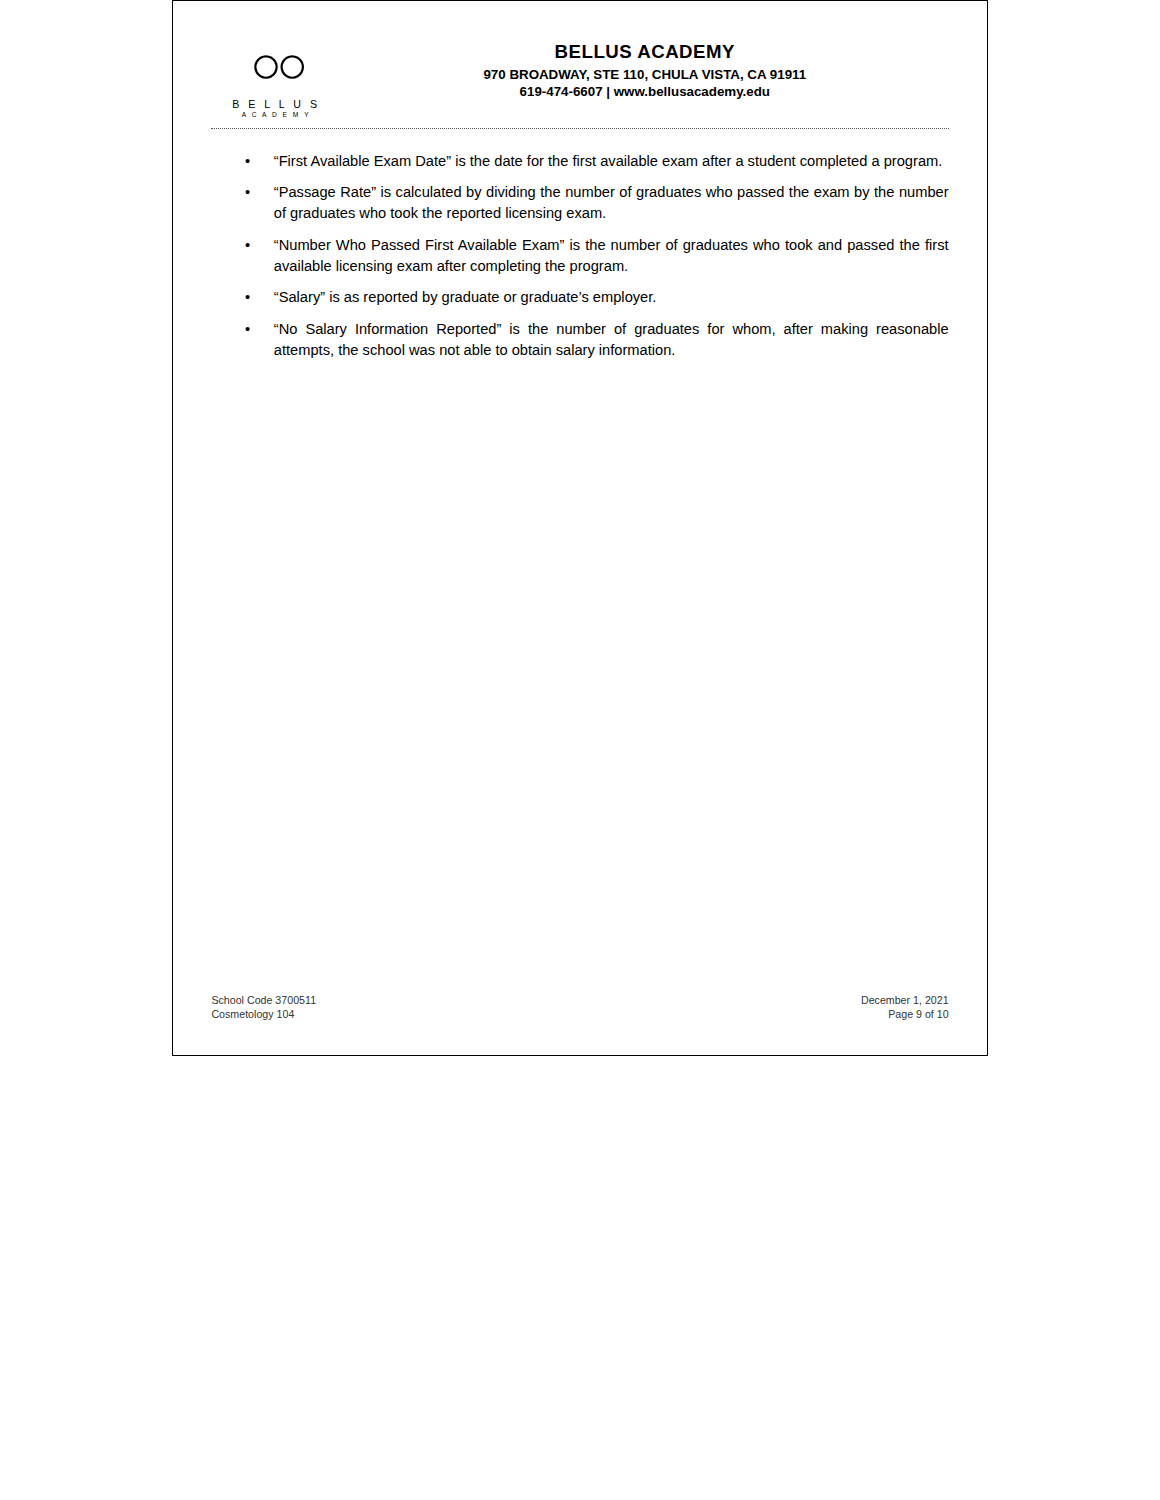○○
B E L L U S
A C A D E M Y
BELLUS ACADEMY
970 BROADWAY, STE 110, CHULA VISTA, CA 91911
619-474-6607 | www.bellusacademy.edu
“First Available Exam Date” is the date for the first available exam after a student completed a program.
“Passage Rate” is calculated by dividing the number of graduates who passed the exam by the number of graduates who took the reported licensing exam.
“Number Who Passed First Available Exam” is the number of graduates who took and passed the first available licensing exam after completing the program.
“Salary” is as reported by graduate or graduate’s employer.
“No Salary Information Reported” is the number of graduates for whom, after making reasonable attempts, the school was not able to obtain salary information.
School Code 3700511
Cosmetology 104
December 1, 2021
Page 9 of 10